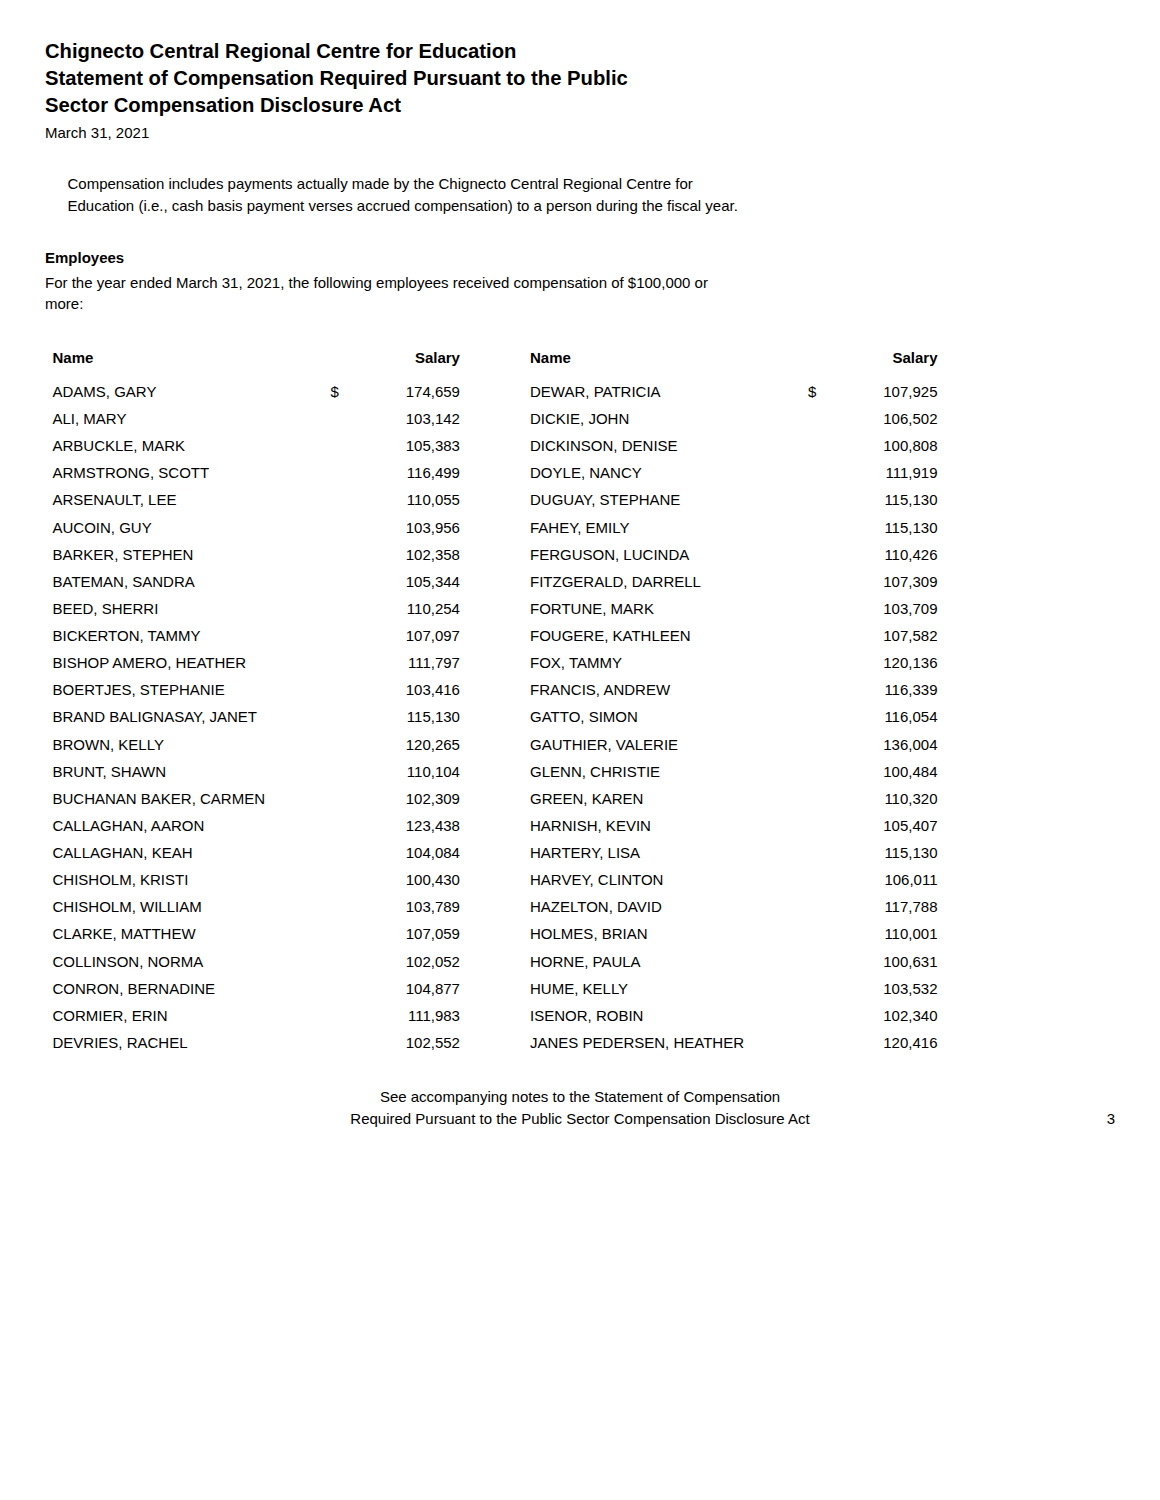Chignecto Central Regional Centre for Education
Statement of Compensation Required Pursuant to the Public
Sector Compensation Disclosure Act
March 31, 2021
Compensation includes payments actually made by the Chignecto Central Regional Centre for Education (i.e., cash basis payment verses accrued compensation) to a person during the fiscal year.
Employees
For the year ended March 31, 2021, the following employees received compensation of $100,000 or more:
| Name | | Salary | | Name | | Salary |
| --- | --- | --- | --- | --- | --- | --- |
| ADAMS, GARY | $ | 174,659 | | DEWAR, PATRICIA | $ | 107,925 |
| ALI, MARY | | 103,142 | | DICKIE, JOHN | | 106,502 |
| ARBUCKLE, MARK | | 105,383 | | DICKINSON, DENISE | | 100,808 |
| ARMSTRONG, SCOTT | | 116,499 | | DOYLE, NANCY | | 111,919 |
| ARSENAULT, LEE | | 110,055 | | DUGUAY, STEPHANE | | 115,130 |
| AUCOIN, GUY | | 103,956 | | FAHEY, EMILY | | 115,130 |
| BARKER, STEPHEN | | 102,358 | | FERGUSON, LUCINDA | | 110,426 |
| BATEMAN, SANDRA | | 105,344 | | FITZGERALD, DARRELL | | 107,309 |
| BEED, SHERRI | | 110,254 | | FORTUNE, MARK | | 103,709 |
| BICKERTON, TAMMY | | 107,097 | | FOUGERE, KATHLEEN | | 107,582 |
| BISHOP AMERO, HEATHER | | 111,797 | | FOX, TAMMY | | 120,136 |
| BOERTJES, STEPHANIE | | 103,416 | | FRANCIS, ANDREW | | 116,339 |
| BRAND BALIGNASAY, JANET | | 115,130 | | GATTO, SIMON | | 116,054 |
| BROWN, KELLY | | 120,265 | | GAUTHIER, VALERIE | | 136,004 |
| BRUNT, SHAWN | | 110,104 | | GLENN, CHRISTIE | | 100,484 |
| BUCHANAN BAKER, CARMEN | | 102,309 | | GREEN, KAREN | | 110,320 |
| CALLAGHAN, AARON | | 123,438 | | HARNISH, KEVIN | | 105,407 |
| CALLAGHAN, KEAH | | 104,084 | | HARTERY, LISA | | 115,130 |
| CHISHOLM, KRISTI | | 100,430 | | HARVEY, CLINTON | | 106,011 |
| CHISHOLM, WILLIAM | | 103,789 | | HAZELTON, DAVID | | 117,788 |
| CLARKE, MATTHEW | | 107,059 | | HOLMES, BRIAN | | 110,001 |
| COLLINSON, NORMA | | 102,052 | | HORNE, PAULA | | 100,631 |
| CONRON, BERNADINE | | 104,877 | | HUME, KELLY | | 103,532 |
| CORMIER, ERIN | | 111,983 | | ISENOR, ROBIN | | 102,340 |
| DEVRIES, RACHEL | | 102,552 | | JANES PEDERSEN, HEATHER | | 120,416 |
See accompanying notes to the Statement of Compensation
Required Pursuant to the Public Sector Compensation Disclosure Act
3